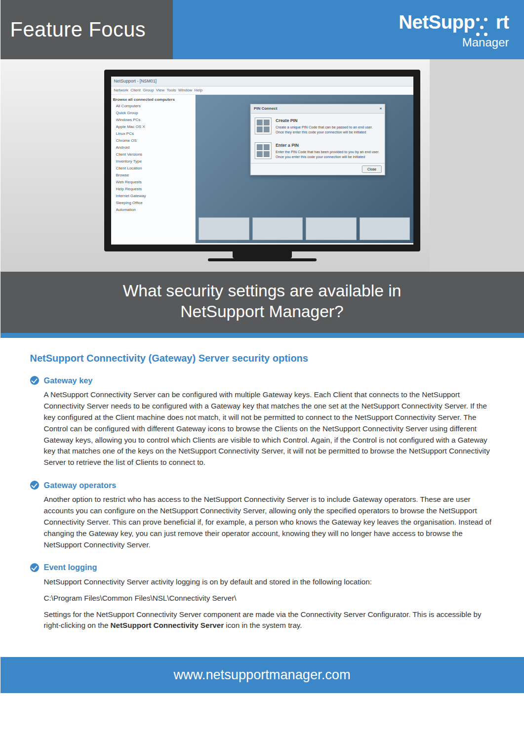Feature Focus
NetSupp rt
Manager
NetSupport - [NSM01]
Network Client Group View Tools Window Help
Browse all connected computers
All Computers
Quick Group
Windows PCs
Apple Mac OS X
Linux PCs
Chrome OS
Android
Client Versions
Inventory Type
Client Location
Browse
Web Requests
Help Requests
Internet Gateway
Sleeping Office
Automation
PIN Connect ×
Create PIN
Create a unique PIN Code that can be passed to an end user. Once they enter this code your connection will be initiated
Enter a PIN
Enter the PIN Code that has been provided to you by an end user. Once you enter this code your connection will be initiated
Close
What security settings are available in
NetSupport Manager?
NetSupport Connectivity (Gateway) Server security options
Gateway key
A NetSupport Connectivity Server can be configured with multiple Gateway keys. Each Client that connects to the NetSupport Connectivity Server needs to be configured with a Gateway key that matches the one set at the NetSupport Connectivity Server. If the key configured at the Client machine does not match, it will not be permitted to connect to the NetSupport Connectivity Server. The Control can be configured with different Gateway icons to browse the Clients on the NetSupport Connectivity Server using different Gateway keys, allowing you to control which Clients are visible to which Control. Again, if the Control is not configured with a Gateway key that matches one of the keys on the NetSupport Connectivity Server, it will not be permitted to browse the NetSupport Connectivity Server to retrieve the list of Clients to connect to.
Gateway operators
Another option to restrict who has access to the NetSupport Connectivity Server is to include Gateway operators. These are user accounts you can configure on the NetSupport Connectivity Server, allowing only the specified operators to browse the NetSupport Connectivity Server. This can prove beneficial if, for example, a person who knows the Gateway key leaves the organisation. Instead of changing the Gateway key, you can just remove their operator account, knowing they will no longer have access to browse the NetSupport Connectivity Server.
Event logging
NetSupport Connectivity Server activity logging is on by default and stored in the following location:
C:\Program Files\Common Files\NSL\Connectivity Server\
Settings for the NetSupport Connectivity Server component are made via the Connectivity Server Configurator. This is accessible by right-clicking on the NetSupport Connectivity Server icon in the system tray.
www.netsupportmanager.com